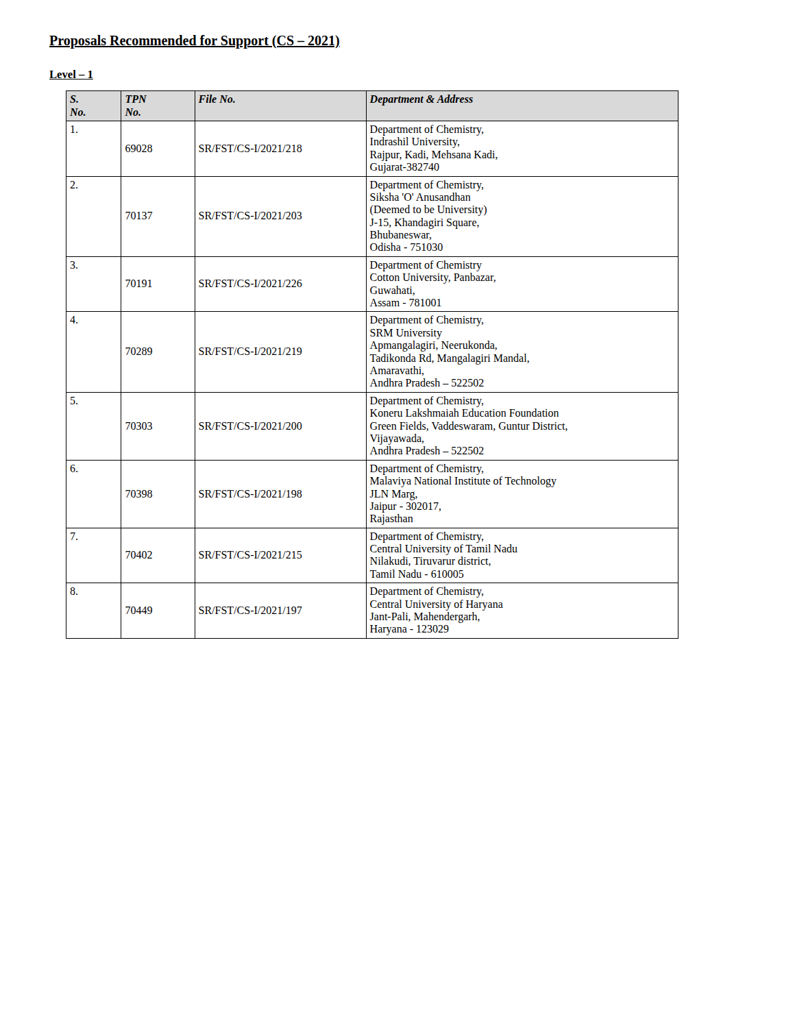Proposals Recommended for Support (CS – 2021)
Level – 1
| S. No. | TPN No. | File No. | Department & Address |
| --- | --- | --- | --- |
| 1. | 69028 | SR/FST/CS-I/2021/218 | Department of Chemistry, Indrashil University, Rajpur, Kadi, Mehsana Kadi, Gujarat-382740 |
| 2. | 70137 | SR/FST/CS-I/2021/203 | Department of Chemistry, Siksha 'O' Anusandhan (Deemed to be University) J-15, Khandagiri Square, Bhubaneswar, Odisha - 751030 |
| 3. | 70191 | SR/FST/CS-I/2021/226 | Department of Chemistry Cotton University, Panbazar, Guwahati, Assam - 781001 |
| 4. | 70289 | SR/FST/CS-I/2021/219 | Department of Chemistry, SRM University Apmangalagiri, Neerukonda, Tadikonda Rd, Mangalagiri Mandal, Amaravathi, Andhra Pradesh – 522502 |
| 5. | 70303 | SR/FST/CS-I/2021/200 | Department of Chemistry, Koneru Lakshmaiah Education Foundation Green Fields, Vaddeswaram, Guntur District, Vijayawada, Andhra Pradesh – 522502 |
| 6. | 70398 | SR/FST/CS-I/2021/198 | Department of Chemistry, Malaviya National Institute of Technology JLN Marg, Jaipur - 302017, Rajasthan |
| 7. | 70402 | SR/FST/CS-I/2021/215 | Department of Chemistry, Central University of Tamil Nadu Nilakudi, Tiruvarur district, Tamil Nadu - 610005 |
| 8. | 70449 | SR/FST/CS-I/2021/197 | Department of Chemistry, Central University of Haryana Jant-Pali, Mahendergarh, Haryana - 123029 |